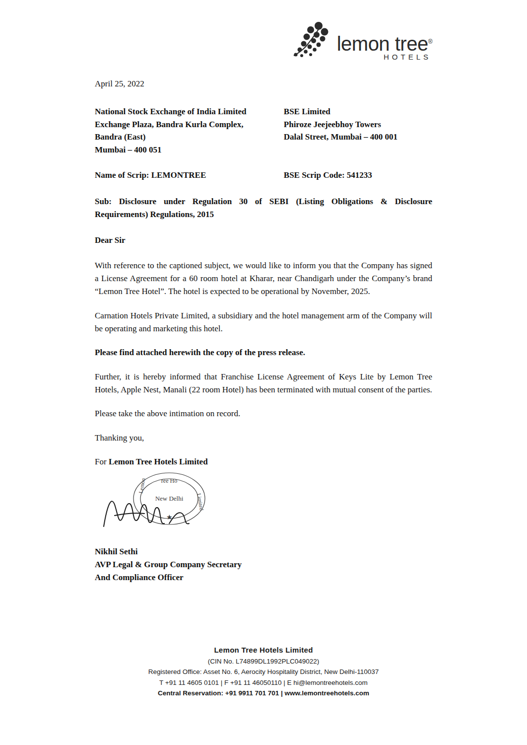lemon tree®
HOTELS
April 25, 2022
| National Stock Exchange of India Limited Exchange Plaza, Bandra Kurla Complex, Bandra (East) Mumbai – 400 051 | BSE Limited Phiroze Jeejeebhoy Towers Dalal Street, Mumbai – 400 001 |
Name of Scrip: LEMONTREE
BSE Scrip Code: 541233
Sub: Disclosure under Regulation 30 of SEBI (Listing Obligations & Disclosure Requirements) Regulations, 2015
Dear Sir
With reference to the captioned subject, we would like to inform you that the Company has signed a License Agreement for a 60 room hotel at Kharar, near Chandigarh under the Company’s brand “Lemon Tree Hotel”. The hotel is expected to be operational by November, 2025.
Carnation Hotels Private Limited, a subsidiary and the hotel management arm of the Company will be operating and marketing this hotel.
Please find attached herewith the copy of the press release.
Further, it is hereby informed that Franchise License Agreement of Keys Lite by Lemon Tree Hotels, Apple Nest, Manali (22 room Hotel) has been terminated with mutual consent of the parties.
Please take the above intimation on record.
Thanking you,
For Lemon Tree Hotels Limited
ree Ho New Delhi ★ Lemon Limited
Nikhil Sethi
AVP Legal & Group Company Secretary
And Compliance Officer
Lemon Tree Hotels Limited
(CIN No. L74899DL1992PLC049022)
Registered Office: Asset No. 6, Aerocity Hospitality District, New Delhi-110037
T +91 11 4605 0101 | F +91 11 46050110 | E hi@lemontreehotels.com
Central Reservation: +91 9911 701 701 | www.lemontreehotels.com